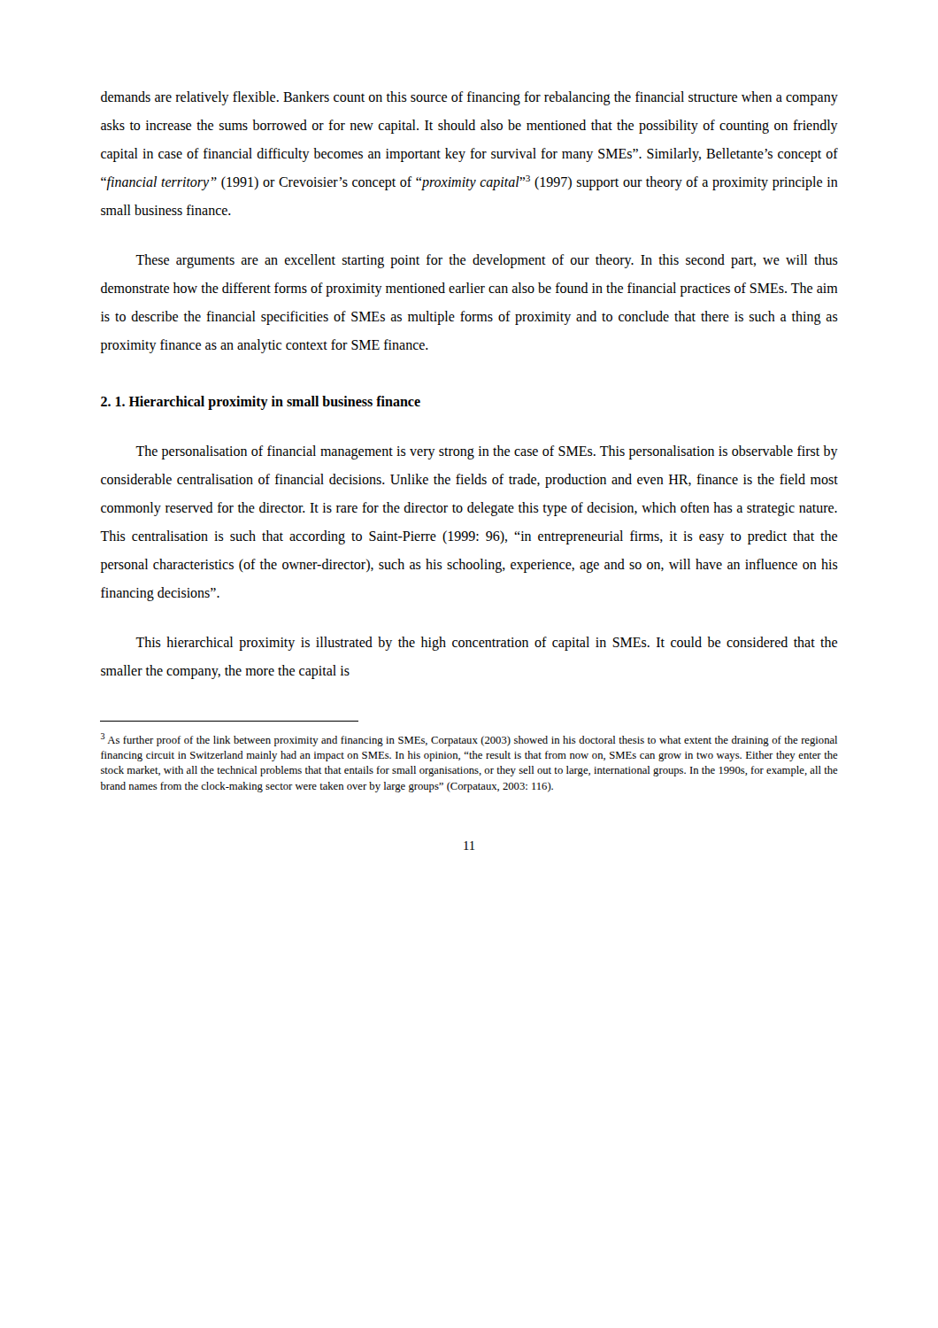demands are relatively flexible. Bankers count on this source of financing for rebalancing the financial structure when a company asks to increase the sums borrowed or for new capital. It should also be mentioned that the possibility of counting on friendly capital in case of financial difficulty becomes an important key for survival for many SMEs”. Similarly, Belletante’s concept of “financial territory” (1991) or Crevoisier’s concept of “proximity capital”3 (1997) support our theory of a proximity principle in small business finance.
These arguments are an excellent starting point for the development of our theory. In this second part, we will thus demonstrate how the different forms of proximity mentioned earlier can also be found in the financial practices of SMEs. The aim is to describe the financial specificities of SMEs as multiple forms of proximity and to conclude that there is such a thing as proximity finance as an analytic context for SME finance.
2. 1. Hierarchical proximity in small business finance
The personalisation of financial management is very strong in the case of SMEs. This personalisation is observable first by considerable centralisation of financial decisions. Unlike the fields of trade, production and even HR, finance is the field most commonly reserved for the director. It is rare for the director to delegate this type of decision, which often has a strategic nature. This centralisation is such that according to Saint-Pierre (1999: 96), “in entrepreneurial firms, it is easy to predict that the personal characteristics (of the owner-director), such as his schooling, experience, age and so on, will have an influence on his financing decisions”.
This hierarchical proximity is illustrated by the high concentration of capital in SMEs. It could be considered that the smaller the company, the more the capital is
3 As further proof of the link between proximity and financing in SMEs, Corpataux (2003) showed in his doctoral thesis to what extent the draining of the regional financing circuit in Switzerland mainly had an impact on SMEs. In his opinion, “the result is that from now on, SMEs can grow in two ways. Either they enter the stock market, with all the technical problems that that entails for small organisations, or they sell out to large, international groups. In the 1990s, for example, all the brand names from the clock-making sector were taken over by large groups” (Corpataux, 2003: 116).
11